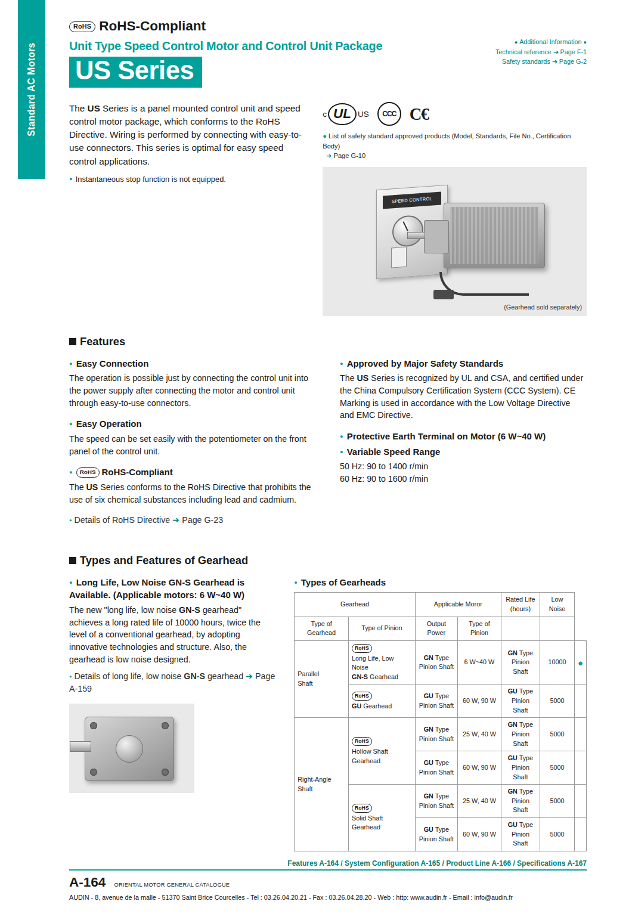Standard AC Motors
RoHSRoHS-Compliant
Unit Type Speed Control Motor and Control Unit Package
US Series
Additional Information
Technical reference ➔ Page F-1
Safety standards ➔ Page G-2
The US Series is a panel mounted control unit and speed control motor package, which conforms to the RoHS Directive. Wiring is performed by connecting with easy-to-use connectors. This series is optimal for easy speed control applications.
Instantaneous stop function is not equipped.
cUL US CCC C€
● List of safety standard approved products (Model, Standards, File No., Certification Body)
➔ Page G-10
SPEED CONTROL
(Gearhead sold separately)
Features
Easy Connection
The operation is possible just by connecting the control unit into the power supply after connecting the motor and control unit through easy-to-use connectors.
Easy Operation
The speed can be set easily with the potentiometer on the front panel of the control unit.
RoHSRoHS-Compliant
The US Series conforms to the RoHS Directive that prohibits the use of six chemical substances including lead and cadmium.
Details of RoHS Directive ➔ Page G-23
Approved by Major Safety Standards
The US Series is recognized by UL and CSA, and certified under the China Compulsory Certification System (CCC System). CE Marking is used in accordance with the Low Voltage Directive and EMC Directive.
Protective Earth Terminal on Motor (6 W~40 W)
Variable Speed Range
50 Hz: 90 to 1400 r/min
60 Hz: 90 to 1600 r/min
Types and Features of Gearhead
Long Life, Low Noise GN-S Gearhead is Available. (Applicable motors: 6 W~40 W)
The new "long life, low noise GN-S gearhead" achieves a long rated life of 10000 hours, twice the level of a conventional gearhead, by adopting innovative technologies and structure. Also, the gearhead is low noise designed.
Details of long life, low noise GN-S gearhead ➔ Page A-159
Types of Gearheads
| Gearhead | Applicable Moror | Rated Life (hours) | Low Noise |
| --- | --- | --- | --- |
| Type of Gearhead | Type of Pinion | Output Power | Type of Pinion | | |
| Parallel Shaft | RoHS Long Life, Low Noise GN-S Gearhead | GN Type Pinion Shaft | 6 W~40 W | GN Type Pinion Shaft | 10000 | ● |
| RoHS GU Gearhead | GU Type Pinion Shaft | 60 W, 90 W | GU Type Pinion Shaft | 5000 | |
| Right-Angle Shaft | RoHS Hollow Shaft Gearhead | GN Type Pinion Shaft | 25 W, 40 W | GN Type Pinion Shaft | 5000 | |
| GU Type Pinion Shaft | 60 W, 90 W | GU Type Pinion Shaft | 5000 | |
| RoHS Solid Shaft Gearhead | GN Type Pinion Shaft | 25 W, 40 W | GN Type Pinion Shaft | 5000 | |
| GU Type Pinion Shaft | 60 W, 90 W | GU Type Pinion Shaft | 5000 | |
Features A-164 / System Configuration A-165 / Product Line A-166 / Specifications A-167
A-164 ORIENTAL MOTOR GENERAL CATALOGUE
AUDIN - 8, avenue de la malle - 51370 Saint Brice Courcelles - Tel : 03.26.04.20.21 - Fax : 03.26.04.28.20 - Web : http: www.audin.fr - Email : info@audin.fr